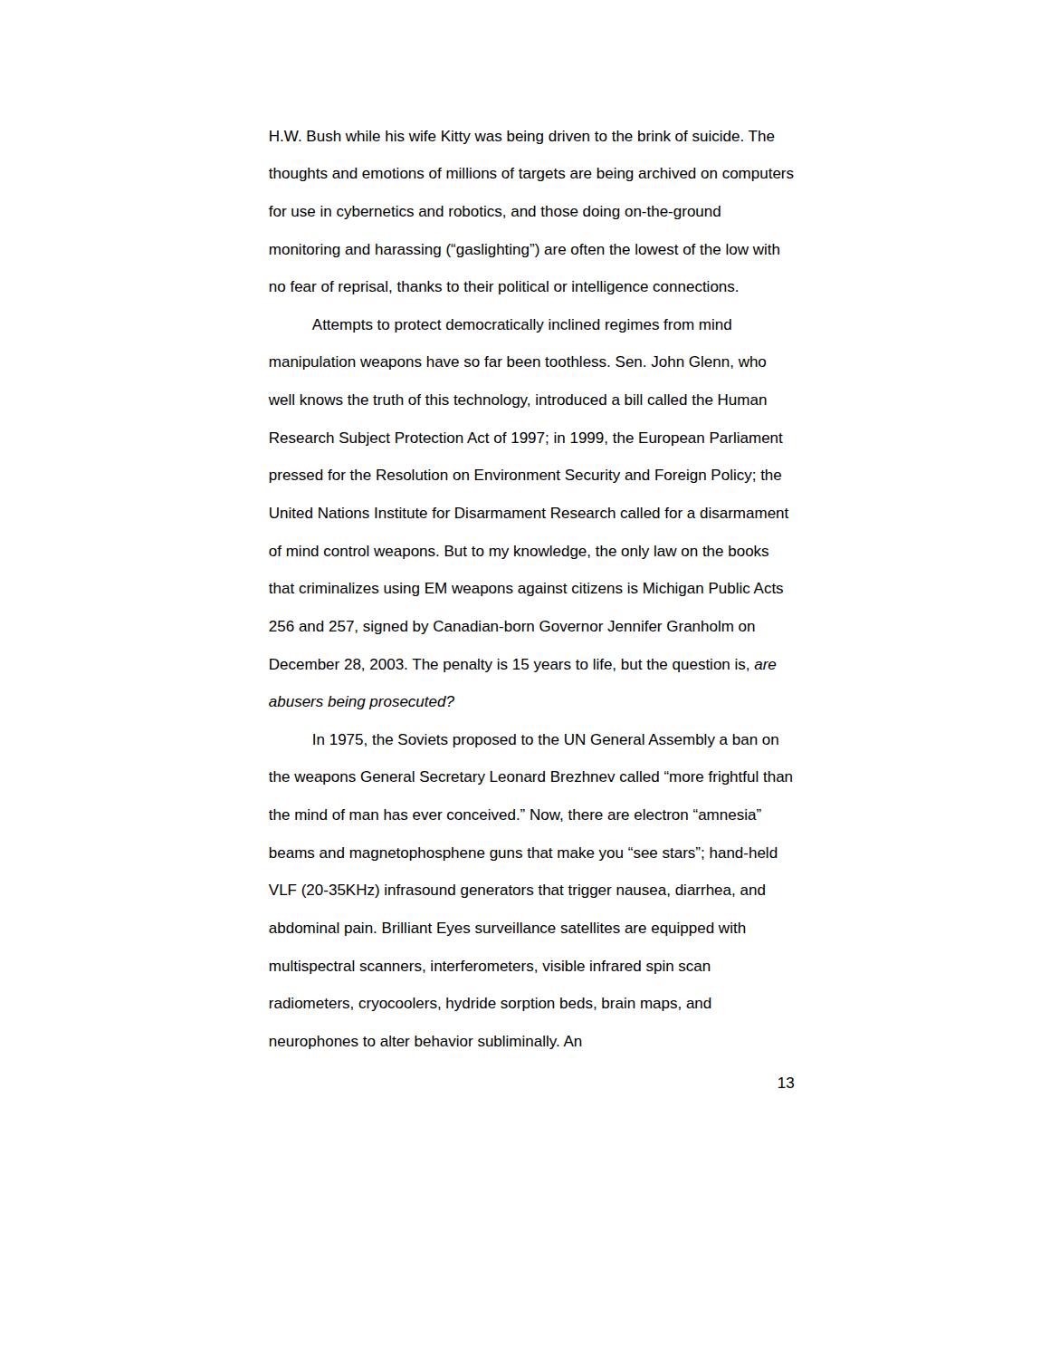H.W. Bush while his wife Kitty was being driven to the brink of suicide. The thoughts and emotions of millions of targets are being archived on computers for use in cybernetics and robotics, and those doing on-the-ground monitoring and harassing (“gaslighting”) are often the lowest of the low with no fear of reprisal, thanks to their political or intelligence connections.
Attempts to protect democratically inclined regimes from mind manipulation weapons have so far been toothless. Sen. John Glenn, who well knows the truth of this technology, introduced a bill called the Human Research Subject Protection Act of 1997; in 1999, the European Parliament pressed for the Resolution on Environment Security and Foreign Policy; the United Nations Institute for Disarmament Research called for a disarmament of mind control weapons. But to my knowledge, the only law on the books that criminalizes using EM weapons against citizens is Michigan Public Acts 256 and 257, signed by Canadian-born Governor Jennifer Granholm on December 28, 2003. The penalty is 15 years to life, but the question is, are abusers being prosecuted?
In 1975, the Soviets proposed to the UN General Assembly a ban on the weapons General Secretary Leonard Brezhnev called “more frightful than the mind of man has ever conceived.” Now, there are electron “amnesia” beams and magnetophosphene guns that make you “see stars”; hand-held VLF (20-35KHz) infrasound generators that trigger nausea, diarrhea, and abdominal pain. Brilliant Eyes surveillance satellites are equipped with multispectral scanners, interferometers, visible infrared spin scan radiometers, cryocoolers, hydride sorption beds, brain maps, and neurophones to alter behavior subliminally. An
13